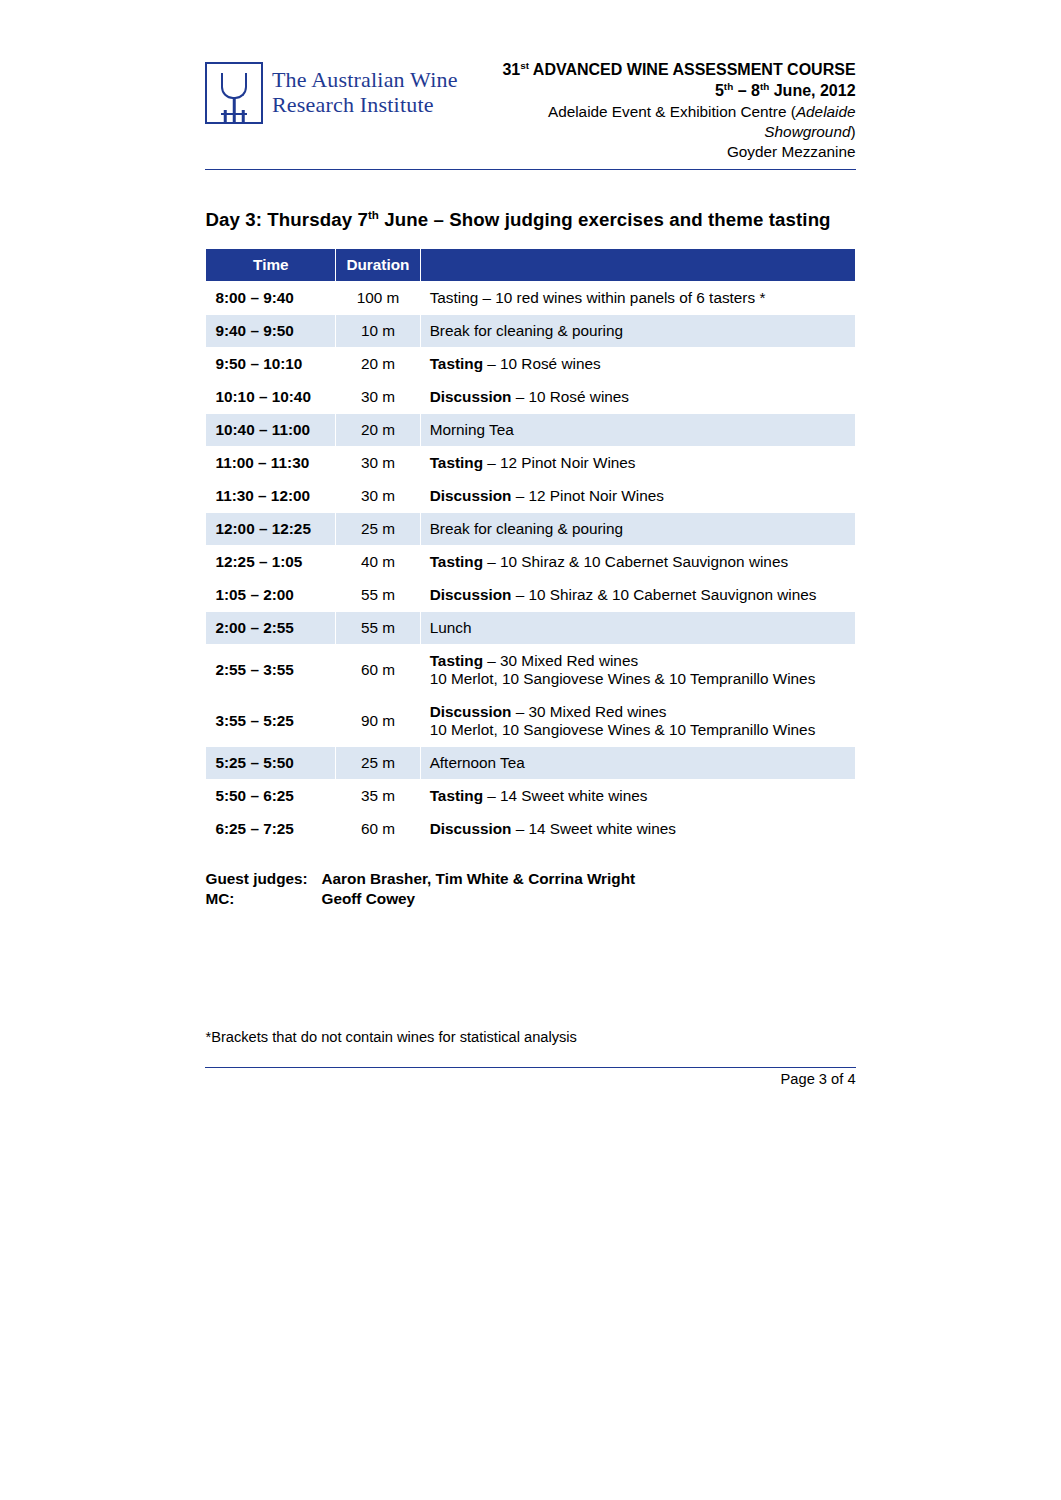The Australian Wine Research Institute
31st ADVANCED WINE ASSESSMENT COURSE
5th – 8th June, 2012
Adelaide Event & Exhibition Centre (Adelaide Showground)
Goyder Mezzanine
Day 3: Thursday 7th June – Show judging exercises and theme tasting
| Time | Duration | |
| --- | --- | --- |
| 8:00 – 9:40 | 100 m | Tasting – 10 red wines within panels of 6 tasters * |
| 9:40 – 9:50 | 10 m | Break for cleaning & pouring |
| 9:50 – 10:10 | 20 m | Tasting – 10 Rosé wines |
| 10:10 – 10:40 | 30 m | Discussion – 10 Rosé wines |
| 10:40 – 11:00 | 20 m | Morning Tea |
| 11:00 – 11:30 | 30 m | Tasting – 12 Pinot Noir Wines |
| 11:30 – 12:00 | 30 m | Discussion – 12 Pinot Noir Wines |
| 12:00 – 12:25 | 25 m | Break for cleaning & pouring |
| 12:25 – 1:05 | 40 m | Tasting – 10 Shiraz & 10 Cabernet Sauvignon wines |
| 1:05 – 2:00 | 55 m | Discussion – 10 Shiraz & 10 Cabernet Sauvignon wines |
| 2:00 – 2:55 | 55 m | Lunch |
| 2:55 – 3:55 | 60 m | Tasting – 30 Mixed Red wines 10 Merlot, 10 Sangiovese Wines & 10 Tempranillo Wines |
| 3:55 – 5:25 | 90 m | Discussion – 30 Mixed Red wines 10 Merlot, 10 Sangiovese Wines & 10 Tempranillo Wines |
| 5:25 – 5:50 | 25 m | Afternoon Tea |
| 5:50 – 6:25 | 35 m | Tasting – 14 Sweet white wines |
| 6:25 – 7:25 | 60 m | Discussion – 14 Sweet white wines |
| Guest judges: | Aaron Brasher, Tim White & Corrina Wright |
| MC: | Geoff Cowey |
*Brackets that do not contain wines for statistical analysis
Page 3 of 4